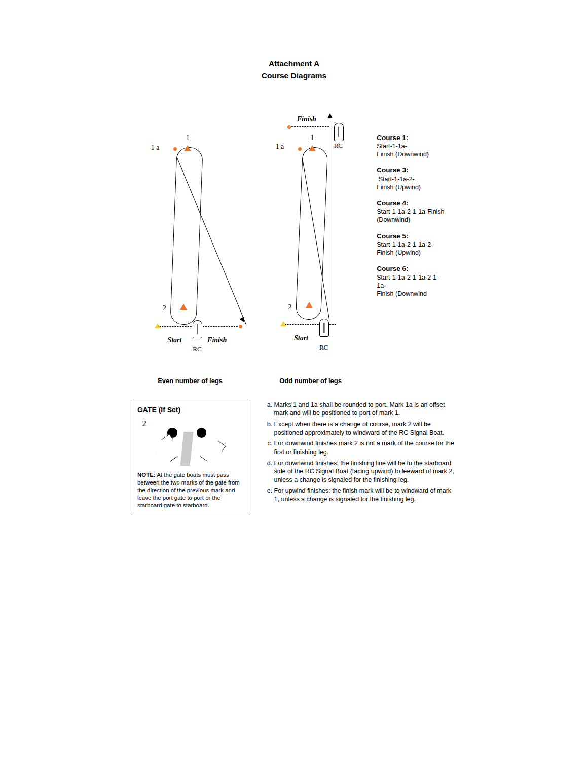Attachment A Course Diagrams
1
1 a
2
Start Finish RC
Finish
RC 1
1 a
2
Start RC
Course 1:
Start-1-1a-
Finish (Downwind)
Course 3:
Start-1-1a-2-
Finish (Upwind)
Course 4:
Start-1-1a-2-1-1a-Finish
(Downwind)
Course 5:
Start-1-1a-2-1-1a-2-
Finish (Upwind)
Course 6:
Start-1-1a-2-1-1a-2-1-
1a-
Finish (Downwind
Even number of legs Odd number of legs
GATE (If Set)
2
NOTE: At the gate boats must pass between the two marks of the gate from the direction of the previous mark and leave the port gate to port or the starboard gate to starboard.
Marks 1 and 1a shall be rounded to port. Mark 1a is an offset mark and will be positioned to port of mark 1.
Except when there is a change of course, mark 2 will be positioned approximately to windward of the RC Signal Boat.
For downwind finishes mark 2 is not a mark of the course for the first or finishing leg.
For downwind finishes: the finishing line will be to the starboard side of the RC Signal Boat (facing upwind) to leeward of mark 2, unless a change is signaled for the finishing leg.
For upwind finishes: the finish mark will be to windward of mark 1, unless a change is signaled for the finishing leg.